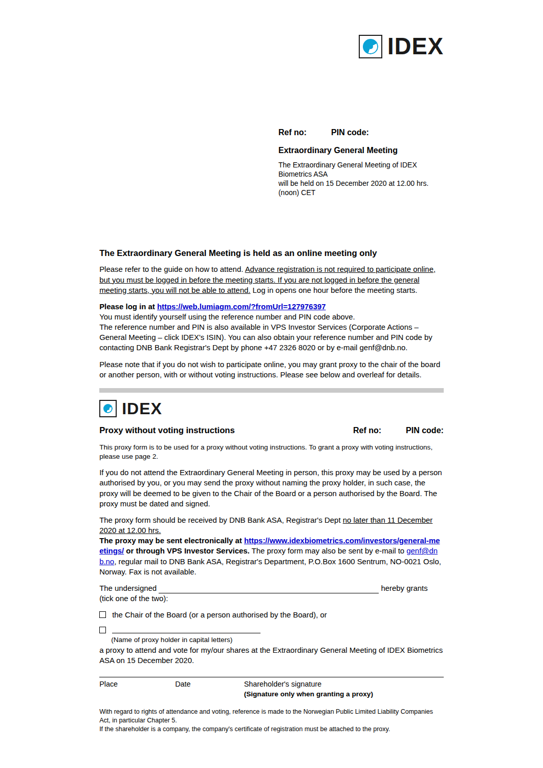IDEX
Ref no: PIN code:
Extraordinary General Meeting
The Extraordinary General Meeting of IDEX Biometrics ASA
will be held on 15 December 2020 at 12.00 hrs. (noon) CET
The Extraordinary General Meeting is held as an online meeting only
Please refer to the guide on how to attend. Advance registration is not required to participate online, but you must be logged in before the meeting starts. If you are not logged in before the general meeting starts, you will not be able to attend. Log in opens one hour before the meeting starts.
Please log in at https://web.lumiagm.com/?fromUrl=127976397
You must identify yourself using the reference number and PIN code above.
The reference number and PIN is also available in VPS Investor Services (Corporate Actions – General Meeting – click IDEX's ISIN). You can also obtain your reference number and PIN code by contacting DNB Bank Registrar's Dept by phone +47 2326 8020 or by e-mail genf@dnb.no.
Please note that if you do not wish to participate online, you may grant proxy to the chair of the board or another person, with or without voting instructions. Please see below and overleaf for details.
IDEX
Proxy without voting instructions
Ref no: PIN code:
This proxy form is to be used for a proxy without voting instructions. To grant a proxy with voting instructions, please use page 2.
If you do not attend the Extraordinary General Meeting in person, this proxy may be used by a person authorised by you, or you may send the proxy without naming the proxy holder, in such case, the proxy will be deemed to be given to the Chair of the Board or a person authorised by the Board. The proxy must be dated and signed.
The proxy form should be received by DNB Bank ASA, Registrar's Dept no later than 11 December 2020 at 12.00 hrs.
The proxy may be sent electronically at https://www.idexbiometrics.com/investors/general-meetings/ or through VPS Investor Services. The proxy form may also be sent by e-mail to genf@dnb.no, regular mail to DNB Bank ASA, Registrar's Department, P.O.Box 1600 Sentrum, NO-0021 Oslo, Norway. Fax is not available.
The undersigned hereby grants (tick one of the two):
the Chair of the Board (or a person authorised by the Board), or
(Name of proxy holder in capital letters)
a proxy to attend and vote for my/our shares at the Extraordinary General Meeting of IDEX Biometrics ASA on 15 December 2020.
Place
Date
Shareholder's signature
(Signature only when granting a proxy)
With regard to rights of attendance and voting, reference is made to the Norwegian Public Limited Liability Companies Act, in particular Chapter 5.
If the shareholder is a company, the company's certificate of registration must be attached to the proxy.